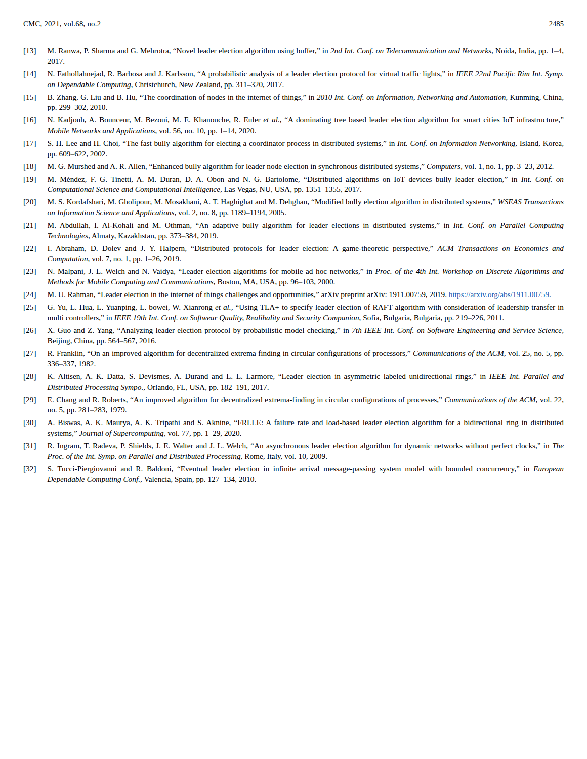CMC, 2021, vol.68, no.2 2485
[13] M. Ranwa, P. Sharma and G. Mehrotra, “Novel leader election algorithm using buffer,” in 2nd Int. Conf. on Telecommunication and Networks, Noida, India, pp. 1–4, 2017.
[14] N. Fathollahnejad, R. Barbosa and J. Karlsson, “A probabilistic analysis of a leader election protocol for virtual traffic lights,” in IEEE 22nd Pacific Rim Int. Symp. on Dependable Computing, Christchurch, New Zealand, pp. 311–320, 2017.
[15] B. Zhang, G. Liu and B. Hu, “The coordination of nodes in the internet of things,” in 2010 Int. Conf. on Information, Networking and Automation, Kunming, China, pp. 299–302, 2010.
[16] N. Kadjouh, A. Bounceur, M. Bezoui, M. E. Khanouche, R. Euler et al., “A dominating tree based leader election algorithm for smart cities IoT infrastructure,” Mobile Networks and Applications, vol. 56, no. 10, pp. 1–14, 2020.
[17] S. H. Lee and H. Choi, “The fast bully algorithm for electing a coordinator process in distributed systems,” in Int. Conf. on Information Networking, Island, Korea, pp. 609–622, 2002.
[18] M. G. Murshed and A. R. Allen, “Enhanced bully algorithm for leader node election in synchronous distributed systems,” Computers, vol. 1, no. 1, pp. 3–23, 2012.
[19] M. Méndez, F. G. Tinetti, A. M. Duran, D. A. Obon and N. G. Bartolome, “Distributed algorithms on IoT devices bully leader election,” in Int. Conf. on Computational Science and Computational Intelligence, Las Vegas, NU, USA, pp. 1351–1355, 2017.
[20] M. S. Kordafshari, M. Gholipour, M. Mosakhani, A. T. Haghighat and M. Dehghan, “Modified bully election algorithm in distributed systems,” WSEAS Transactions on Information Science and Applications, vol. 2, no. 8, pp. 1189–1194, 2005.
[21] M. Abdullah, I. Al-Kohali and M. Othman, “An adaptive bully algorithm for leader elections in distributed systems,” in Int. Conf. on Parallel Computing Technologies, Almaty, Kazakhstan, pp. 373–384, 2019.
[22] I. Abraham, D. Dolev and J. Y. Halpern, “Distributed protocols for leader election: A game-theoretic perspective,” ACM Transactions on Economics and Computation, vol. 7, no. 1, pp. 1–26, 2019.
[23] N. Malpani, J. L. Welch and N. Vaidya, “Leader election algorithms for mobile ad hoc networks,” in Proc. of the 4th Int. Workshop on Discrete Algorithms and Methods for Mobile Computing and Communications, Boston, MA, USA, pp. 96–103, 2000.
[24] M. U. Rahman, “Leader election in the internet of things challenges and opportunities,” arXiv preprint arXiv: 1911.00759, 2019. https://arxiv.org/abs/1911.00759.
[25] G. Yu, L. Hua, L. Yuanping, L. bowei, W. Xianrong et al., “Using TLA+ to specify leader election of RAFT algorithm with consideration of leadership transfer in multi controllers,” in IEEE 19th Int. Conf. on Softwear Quality, Realibality and Security Companion, Sofia, Bulgaria, Bulgaria, pp. 219–226, 2011.
[26] X. Guo and Z. Yang, “Analyzing leader election protocol by probabilistic model checking,” in 7th IEEE Int. Conf. on Software Engineering and Service Science, Beijing, China, pp. 564–567, 2016.
[27] R. Franklin, “On an improved algorithm for decentralized extrema finding in circular configurations of processors,” Communications of the ACM, vol. 25, no. 5, pp. 336–337, 1982.
[28] K. Altisen, A. K. Datta, S. Devismes, A. Durand and L. L. Larmore, “Leader election in asymmetric labeled unidirectional rings,” in IEEE Int. Parallel and Distributed Processing Sympo., Orlando, FL, USA, pp. 182–191, 2017.
[29] E. Chang and R. Roberts, “An improved algorithm for decentralized extrema-finding in circular configurations of processes,” Communications of the ACM, vol. 22, no. 5, pp. 281–283, 1979.
[30] A. Biswas, A. K. Maurya, A. K. Tripathi and S. Aknine, “FRLLE: A failure rate and load-based leader election algorithm for a bidirectional ring in distributed systems,” Journal of Supercomputing, vol. 77, pp. 1–29, 2020.
[31] R. Ingram, T. Radeva, P. Shields, J. E. Walter and J. L. Welch, “An asynchronous leader election algorithm for dynamic networks without perfect clocks,” in The Proc. of the Int. Symp. on Parallel and Distributed Processing, Rome, Italy, vol. 10, 2009.
[32] S. Tucci-Piergiovanni and R. Baldoni, “Eventual leader election in infinite arrival message-passing system model with bounded concurrency,” in European Dependable Computing Conf., Valencia, Spain, pp. 127–134, 2010.